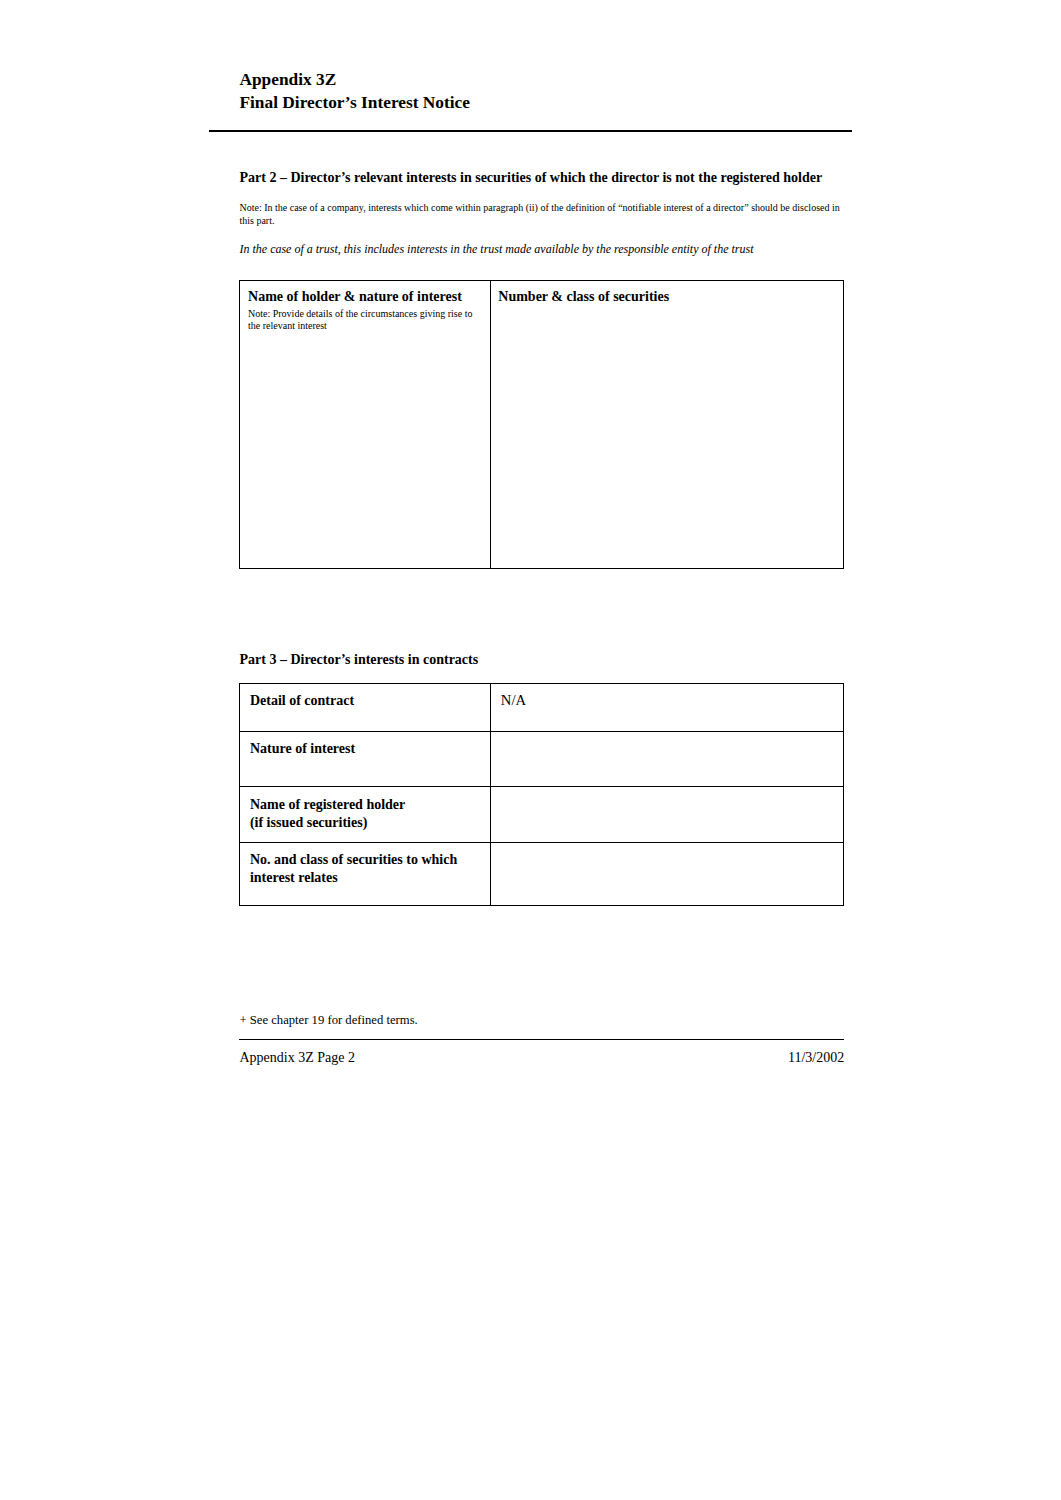Appendix 3Z
Final Director’s Interest Notice
Part 2 – Director’s relevant interests in securities of which the director is not the registered holder
Note: In the case of a company, interests which come within paragraph (ii) of the definition of “notifiable interest of a director” should be disclosed in this part.
In the case of a trust, this includes interests in the trust made available by the responsible entity of the trust
| Name of holder & nature of interest Note: Provide details of the circumstances giving rise to the relevant interest | Number & class of securities |
Part 3 – Director’s interests in contracts
| Detail of contract | N/A |
| Nature of interest | |
| Name of registered holder (if issued securities) | |
| No. and class of securities to which interest relates | |
+ See chapter 19 for defined terms.
Appendix 3Z Page 2 11/3/2002